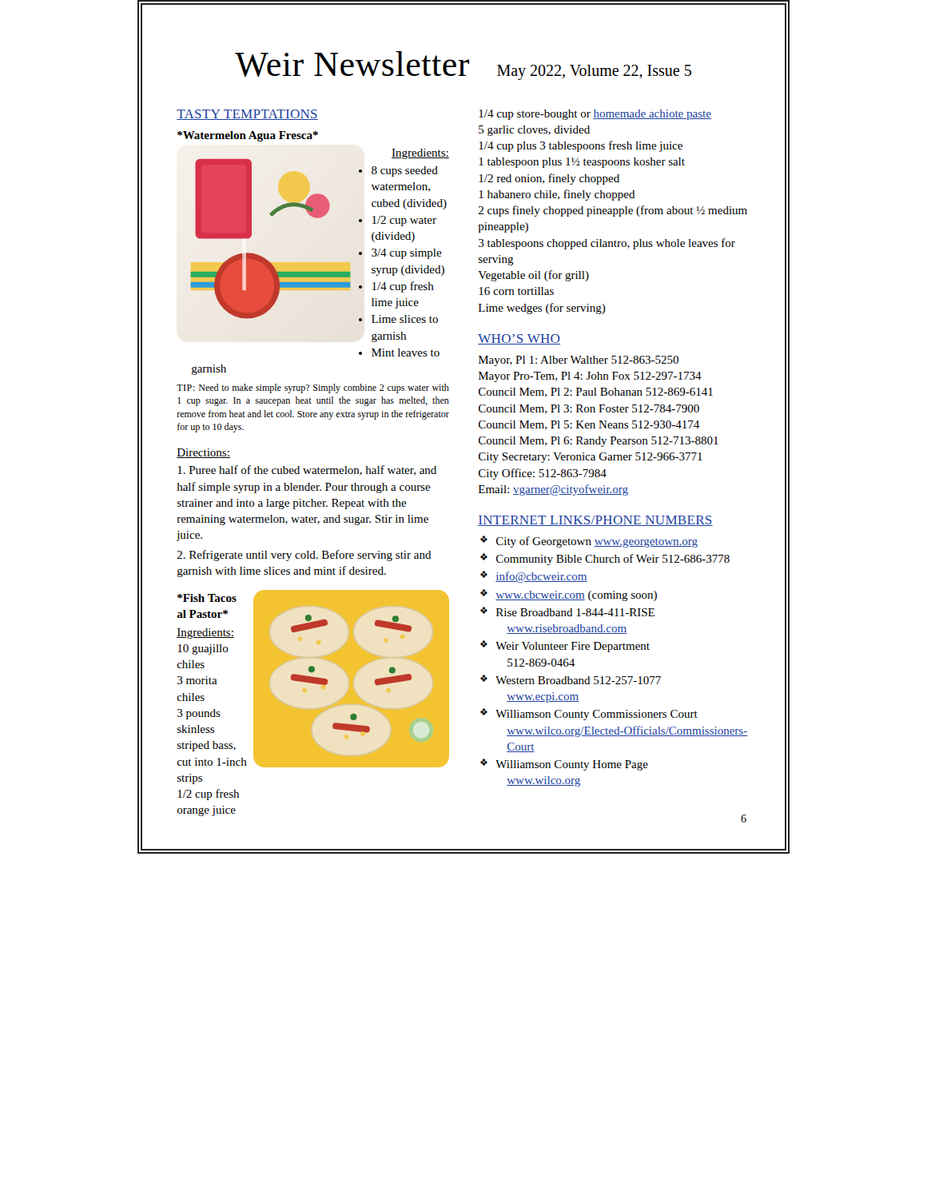Weir Newsletter
May 2022, Volume 22, Issue 5
TASTY TEMPTATIONS
*Watermelon Agua Fresca*
Ingredients:
8 cups seeded watermelon, cubed (divided)
1/2 cup water (divided)
3/4 cup simple syrup (divided)
1/4 cup fresh lime juice
Lime slices to garnish
Mint leaves to garnish
TIP: Need to make simple syrup? Simply combine 2 cups water with 1 cup sugar. In a saucepan heat until the sugar has melted, then remove from heat and let cool. Store any extra syrup in the refrigerator for up to 10 days.
Directions:
1. Puree half of the cubed watermelon, half water, and half simple syrup in a blender. Pour through a course strainer and into a large pitcher. Repeat with the remaining watermelon, water, and sugar. Stir in lime juice.
2. Refrigerate until very cold. Before serving stir and garnish with lime slices and mint if desired.
*Fish Tacos al Pastor*
Ingredients:
10 guajillo chiles
3 morita chiles
3 pounds skinless striped bass, cut into 1-inch strips
1/2 cup fresh orange juice
1/4 cup store-bought or homemade achiote paste
5 garlic cloves, divided
1/4 cup plus 3 tablespoons fresh lime juice
1 tablespoon plus 1½ teaspoons kosher salt
1/2 red onion, finely chopped
1 habanero chile, finely chopped
2 cups finely chopped pineapple (from about ½ medium pineapple)
3 tablespoons chopped cilantro, plus whole leaves for serving
Vegetable oil (for grill)
16 corn tortillas
Lime wedges (for serving)
WHO’S WHO
Mayor, Pl 1: Alber Walther 512-863-5250
Mayor Pro-Tem, Pl 4: John Fox 512-297-1734
Council Mem, Pl 2: Paul Bohanan 512-869-6141
Council Mem, Pl 3: Ron Foster 512-784-7900
Council Mem, Pl 5: Ken Neans 512-930-4174
Council Mem, Pl 6: Randy Pearson 512-713-8801
City Secretary: Veronica Garner 512-966-3771
City Office: 512-863-7984
Email: vgarner@cityofweir.org
INTERNET LINKS/PHONE NUMBERS
City of Georgetown www.georgetown.org
Community Bible Church of Weir 512-686-3778
info@cbcweir.com
www.cbcweir.com (coming soon)
Rise Broadband 1-844-411-RISE www.risebroadband.com
Weir Volunteer Fire Department 512-869-0464
Western Broadband 512-257-1077 www.ecpi.com
Williamson County Commissioners Court www.wilco.org/Elected-Officials/Commissioners-Court
Williamson County Home Page www.wilco.org
6